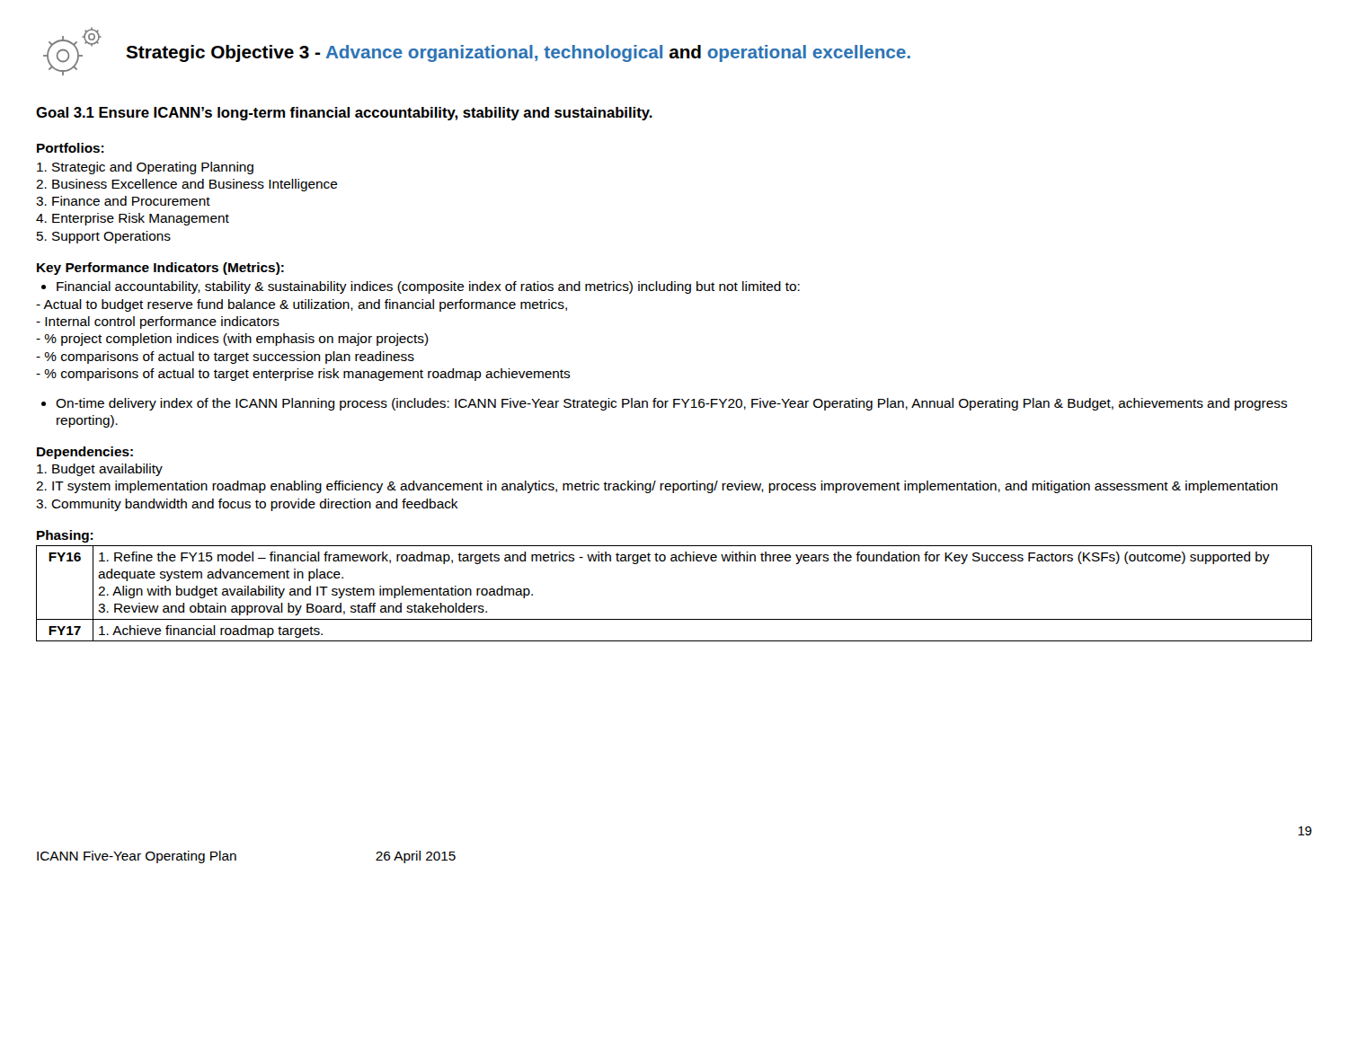Strategic Objective 3 - Advance organizational, technological and operational excellence.
Goal 3.1 Ensure ICANN’s long-term financial accountability, stability and sustainability.
Portfolios:
1. Strategic and Operating Planning
2. Business Excellence and Business Intelligence
3. Finance and Procurement
4. Enterprise Risk Management
5. Support Operations
Key Performance Indicators (Metrics):
Financial accountability, stability & sustainability indices (composite index of ratios and metrics) including but not limited to:
- Actual to budget reserve fund balance & utilization, and financial performance metrics,
- Internal control performance indicators
- % project completion indices (with emphasis on major projects)
- % comparisons of actual to target succession plan readiness
- % comparisons of actual to target enterprise risk management roadmap achievements
On-time delivery index of the ICANN Planning process (includes: ICANN Five-Year Strategic Plan for FY16-FY20, Five-Year Operating Plan, Annual Operating Plan & Budget, achievements and progress reporting).
Dependencies:
1. Budget availability
2. IT system implementation roadmap enabling efficiency & advancement in analytics, metric tracking/ reporting/ review, process improvement implementation, and mitigation assessment & implementation
3. Community bandwidth and focus to provide direction and feedback
Phasing:
| FY16 | 1. Refine the FY15 model – financial framework, roadmap, targets and metrics - with target to achieve within three years the foundation for Key Success Factors (KSFs) (outcome) supported by adequate system advancement in place. 2. Align with budget availability and IT system implementation roadmap. 3. Review and obtain approval by Board, staff and stakeholders. |
| FY17 | 1. Achieve financial roadmap targets. |
19
ICANN Five-Year Operating Plan 26 April 2015